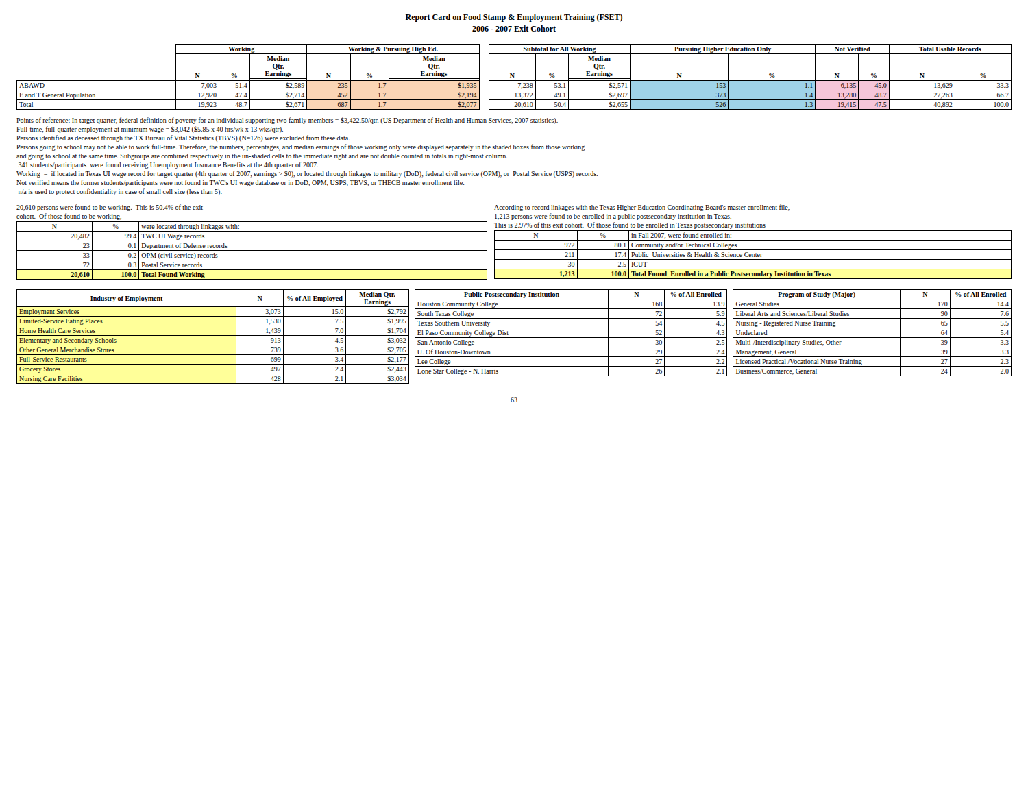Report Card on Food Stamp & Employment Training (FSET)
2006 - 2007 Exit Cohort
| | Working | Working & Pursuing High Ed. | | Subtotal for All Working | Pursuing Higher Education Only | Not Verified | Total Usable Records |
| --- | --- | --- | --- | --- | --- | --- | --- |
| N | % | Median Qtr. Earnings | N | % | Median Qtr. Earnings | | N | % | Median Qtr. Earnings | N | % | N | % | N | % |
| ABAWD | 7,003 | 51.4 | $2,589 | 235 | 1.7 | $1,935 | | 7,238 | 53.1 | $2,571 | 153 | 1.1 | 6,135 | 45.0 | 13,629 | 33.3 |
| E and T General Population | 12,920 | 47.4 | $2,714 | 452 | 1.7 | $2,194 | | 13,372 | 49.1 | $2,697 | 373 | 1.4 | 13,280 | 48.7 | 27,263 | 66.7 |
| Total | 19,923 | 48.7 | $2,671 | 687 | 1.7 | $2,077 | | 20,610 | 50.4 | $2,655 | 526 | 1.3 | 19,415 | 47.5 | 40,892 | 100.0 |
Points of reference: In target quarter, federal definition of poverty for an individual supporting two family members = $3,422.50/qtr. (US Department of Health and Human Services, 2007 statistics).
Full-time, full-quarter employment at minimum wage = $3,042 ($5.85 x 40 hrs/wk x 13 wks/qtr).
Persons identified as deceased through the TX Bureau of Vital Statistics (TBVS) (N=126) were excluded from these data.
Persons going to school may not be able to work full-time. Therefore, the numbers, percentages, and median earnings of those working only were displayed separately in the shaded boxes from those working
and going to school at the same time. Subgroups are combined respectively in the un-shaded cells to the immediate right and are not double counted in totals in right-most column.
341 students/participants were found receiving Unemployment Insurance Benefits at the 4th quarter of 2007.
Working = if located in Texas UI wage record for target quarter (4th quarter of 2007, earnings > $0), or located through linkages to military (DoD), federal civil service (OPM), or Postal Service (USPS) records.
Not verified means the former students/participants were not found in TWC's UI wage database or in DoD, OPM, USPS, TBVS, or THECB master enrollment file.
n/a is used to protect confidentiality in case of small cell size (less than 5).
| 20,610 persons were found to be working. This is 50.4% of the exit cohort. Of those found to be working, / N / % / were located through linkages with: / / 20,482 / 99.4 / TWC UI Wage records / / 23 / 0.1 / Department of Defense records / / 33 / 0.2 / OPM (civil service) records / / 72 / 0.3 / Postal Service records / / 20,610 / 100.0 / Total Found Working / | According to record linkages with the Texas Higher Education Coordinating Board's master enrollment file, 1,213 persons were found to be enrolled in a public postsecondary institution in Texas. This is 2.97% of this exit cohort. Of those found to be enrolled in Texas postsecondary institutions / N / % / in Fall 2007, were found enrolled in: / / 972 / 80.1 / Community and/or Technical Colleges / / 211 / 17.4 / Public Universities & Health & Science Center / / 30 / 2.5 / ICUT / / 1,213 / 100.0 / Total Found Enrolled in a Public Postsecondary Institution in Texas / |
| / Industry of Employment / N / % of All Employed / Median Qtr. Earnings / / --- / --- / --- / --- / / Employment Services / 3,073 / 15.0 / $2,792 / / Limited-Service Eating Places / 1,530 / 7.5 / $1,995 / / Home Health Care Services / 1,439 / 7.0 / $1,704 / / Elementary and Secondary Schools / 913 / 4.5 / $3,032 / / Other General Merchandise Stores / 739 / 3.6 / $2,705 / / Full-Service Restaurants / 699 / 3.4 / $2,177 / / Grocery Stores / 497 / 2.4 / $2,443 / / Nursing Care Facilities / 428 / 2.1 / $3,034 / | / Public Postsecondary Institution / N / % of All Enrolled / / --- / --- / --- / / Houston Community College / 168 / 13.9 / / South Texas College / 72 / 5.9 / / Texas Southern University / 54 / 4.5 / / El Paso Community College Dist / 52 / 4.3 / / San Antonio College / 30 / 2.5 / / U. Of Houston-Downtown / 29 / 2.4 / / Lee College / 27 / 2.2 / / Lone Star College - N. Harris / 26 / 2.1 / | / Program of Study (Major) / N / % of All Enrolled / / --- / --- / --- / / General Studies / 170 / 14.4 / / Liberal Arts and Sciences/Liberal Studies / 90 / 7.6 / / Nursing - Registered Nurse Training / 65 / 5.5 / / Undeclared / 64 / 5.4 / / Multi-/Interdisciplinary Studies, Other / 39 / 3.3 / / Management, General / 39 / 3.3 / / Licensed Practical /Vocational Nurse Training / 27 / 2.3 / / Business/Commerce, General / 24 / 2.0 / |
63